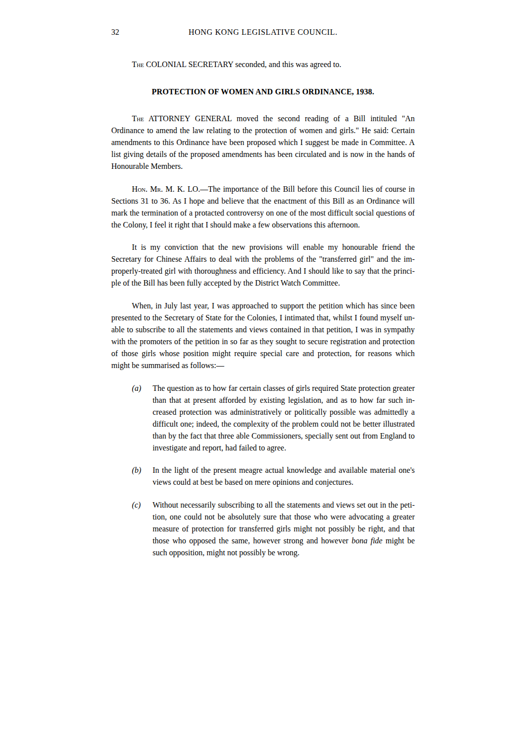32
HONG KONG LEGISLATIVE COUNCIL.
The COLONIAL SECRETARY seconded, and this was agreed to.
PROTECTION OF WOMEN AND GIRLS ORDINANCE, 1938.
The ATTORNEY GENERAL moved the second reading of a Bill intituled "An Ordinance to amend the law relating to the protection of women and girls." He said: Certain amendments to this Ordinance have been proposed which I suggest be made in Committee. A list giving details of the proposed amendments has been circulated and is now in the hands of Honourable Members.
Hon. Mr. M. K. LO.—The importance of the Bill before this Council lies of course in Sections 31 to 36. As I hope and believe that the enactment of this Bill as an Ordinance will mark the termination of a protacted controversy on one of the most difficult social questions of the Colony, I feel it right that I should make a few observations this afternoon.
It is my conviction that the new provisions will enable my honourable friend the Secretary for Chinese Affairs to deal with the problems of the "transferred girl" and the improperly-treated girl with thoroughness and efficiency. And I should like to say that the principle of the Bill has been fully accepted by the District Watch Committee.
When, in July last year, I was approached to support the petition which has since been presented to the Secretary of State for the Colonies, I intimated that, whilst I found myself unable to subscribe to all the statements and views contained in that petition, I was in sympathy with the promoters of the petition in so far as they sought to secure registration and protection of those girls whose position might require special care and protection, for reasons which might be summarised as follows:—
(a) The question as to how far certain classes of girls required State protection greater than that at present afforded by existing legislation, and as to how far such increased protection was administratively or politically possible was admittedly a difficult one; indeed, the complexity of the problem could not be better illustrated than by the fact that three able Commissioners, specially sent out from England to investigate and report, had failed to agree.
(b) In the light of the present meagre actual knowledge and available material one's views could at best be based on mere opinions and conjectures.
(c) Without necessarily subscribing to all the statements and views set out in the petition, one could not be absolutely sure that those who were advocating a greater measure of protection for transferred girls might not possibly be right, and that those who opposed the same, however strong and however bona fide might be such opposition, might not possibly be wrong.